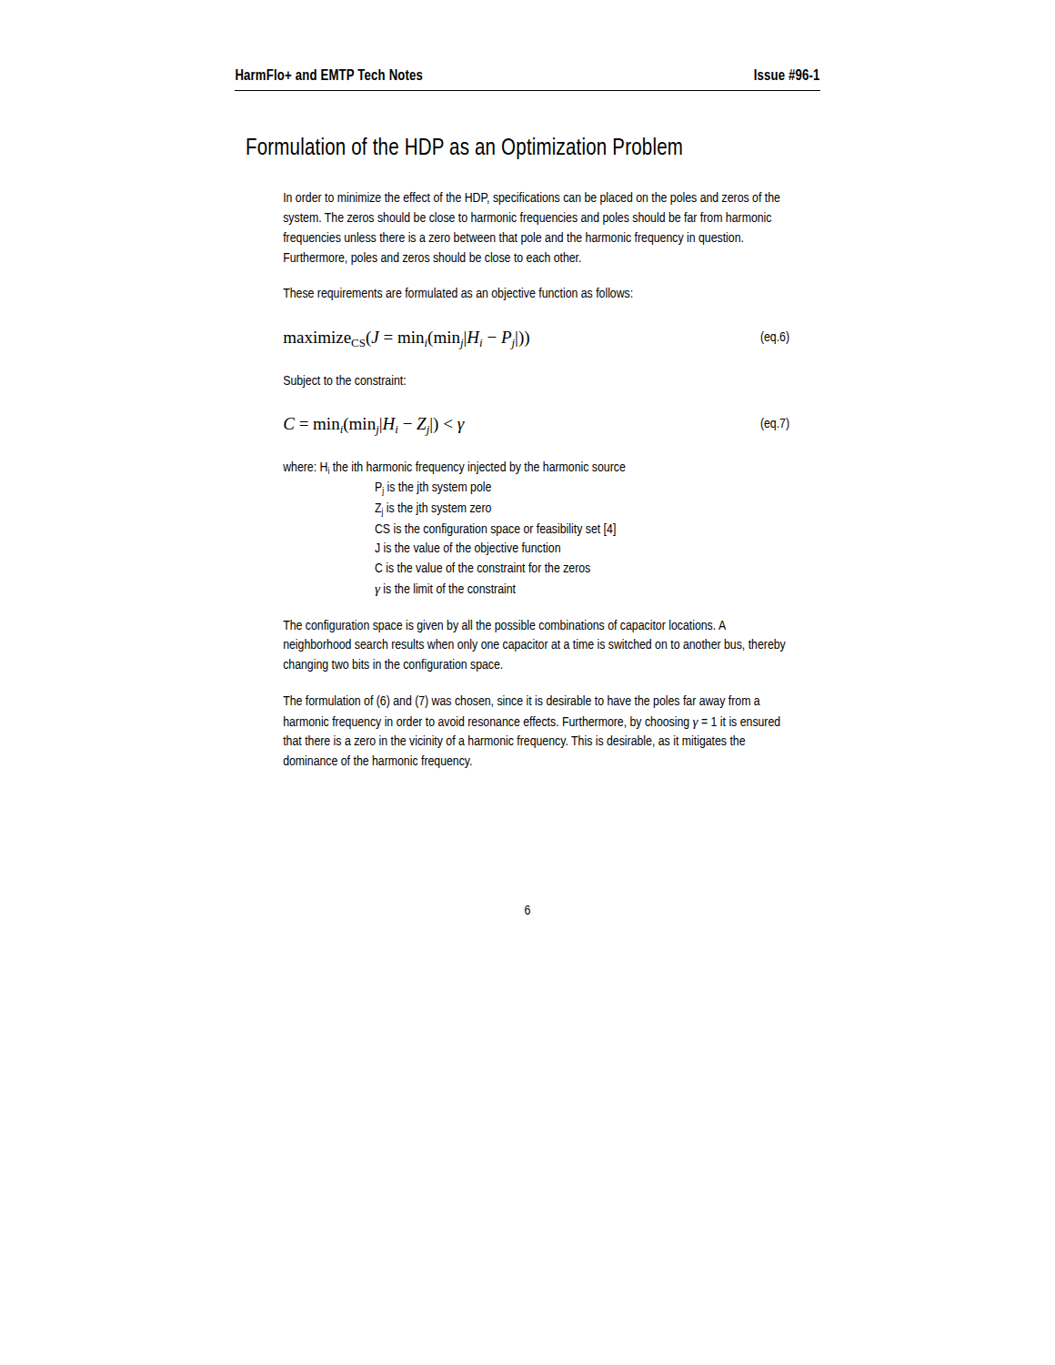HarmFlo+ and EMTP Tech Notes Issue #96-1
Formulation of the HDP as an Optimization Problem
In order to minimize the effect of the HDP, specifications can be placed on the poles and zeros of the system. The zeros should be close to harmonic frequencies and poles should be far from harmonic frequencies unless there is a zero between that pole and the harmonic frequency in question. Furthermore, poles and zeros should be close to each other.
These requirements are formulated as an objective function as follows:
maximizeCS(J = mini(minj|Hi − Pj|))
(eq.6)
Subject to the constraint:
C = mini(minj|Hi − Zj|) < γ
(eq.7)
where: Hi the ith harmonic frequency injected by the harmonic source
Pj is the jth system pole
Zj is the jth system zero
CS is the configuration space or feasibility set [4]
J is the value of the objective function
C is the value of the constraint for the zeros
γ is the limit of the constraint
The configuration space is given by all the possible combinations of capacitor locations. A neighborhood search results when only one capacitor at a time is switched on to another bus, thereby changing two bits in the configuration space.
The formulation of (6) and (7) was chosen, since it is desirable to have the poles far away from a harmonic frequency in order to avoid resonance effects. Furthermore, by choosing γ = 1 it is ensured that there is a zero in the vicinity of a harmonic frequency. This is desirable, as it mitigates the dominance of the harmonic frequency.
6